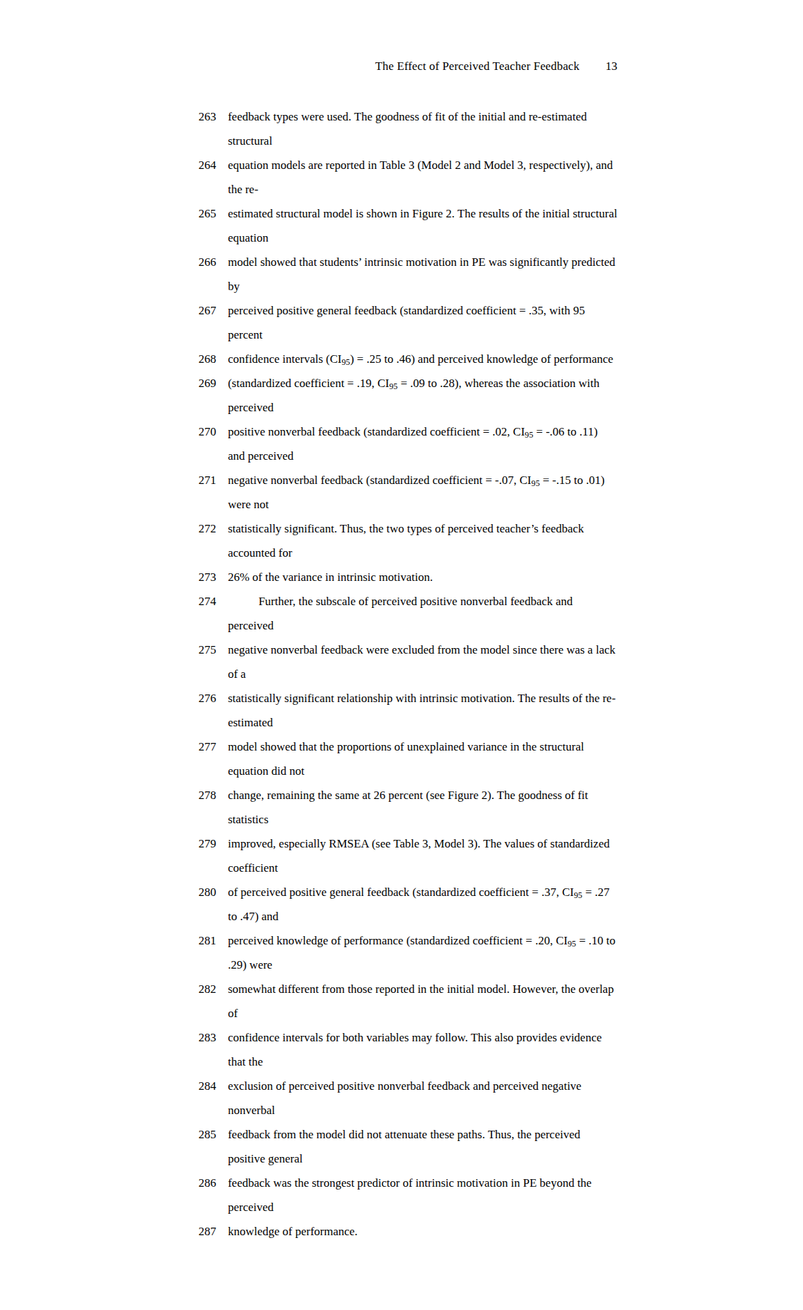The Effect of Perceived Teacher Feedback13
feedback types were used. The goodness of fit of the initial and re-estimated structural
equation models are reported in Table 3 (Model 2 and Model 3, respectively), and the re-
estimated structural model is shown in Figure 2. The results of the initial structural equation
model showed that students’ intrinsic motivation in PE was significantly predicted by
perceived positive general feedback (standardized coefficient = .35, with 95 percent
confidence intervals (CI95) = .25 to .46) and perceived knowledge of performance
(standardized coefficient = .19, CI95 = .09 to .28), whereas the association with perceived
positive nonverbal feedback (standardized coefficient = .02, CI95 = -.06 to .11) and perceived
negative nonverbal feedback (standardized coefficient = -.07, CI95 = -.15 to .01) were not
statistically significant. Thus, the two types of perceived teacher’s feedback accounted for
26% of the variance in intrinsic motivation.
Further, the subscale of perceived positive nonverbal feedback and perceived
negative nonverbal feedback were excluded from the model since there was a lack of a
statistically significant relationship with intrinsic motivation. The results of the re-estimated
model showed that the proportions of unexplained variance in the structural equation did not
change, remaining the same at 26 percent (see Figure 2). The goodness of fit statistics
improved, especially RMSEA (see Table 3, Model 3). The values of standardized coefficient
of perceived positive general feedback (standardized coefficient = .37, CI95 = .27 to .47) and
perceived knowledge of performance (standardized coefficient = .20, CI95 = .10 to .29) were
somewhat different from those reported in the initial model. However, the overlap of
confidence intervals for both variables may follow. This also provides evidence that the
exclusion of perceived positive nonverbal feedback and perceived negative nonverbal
feedback from the model did not attenuate these paths. Thus, the perceived positive general
feedback was the strongest predictor of intrinsic motivation in PE beyond the perceived
knowledge of performance.